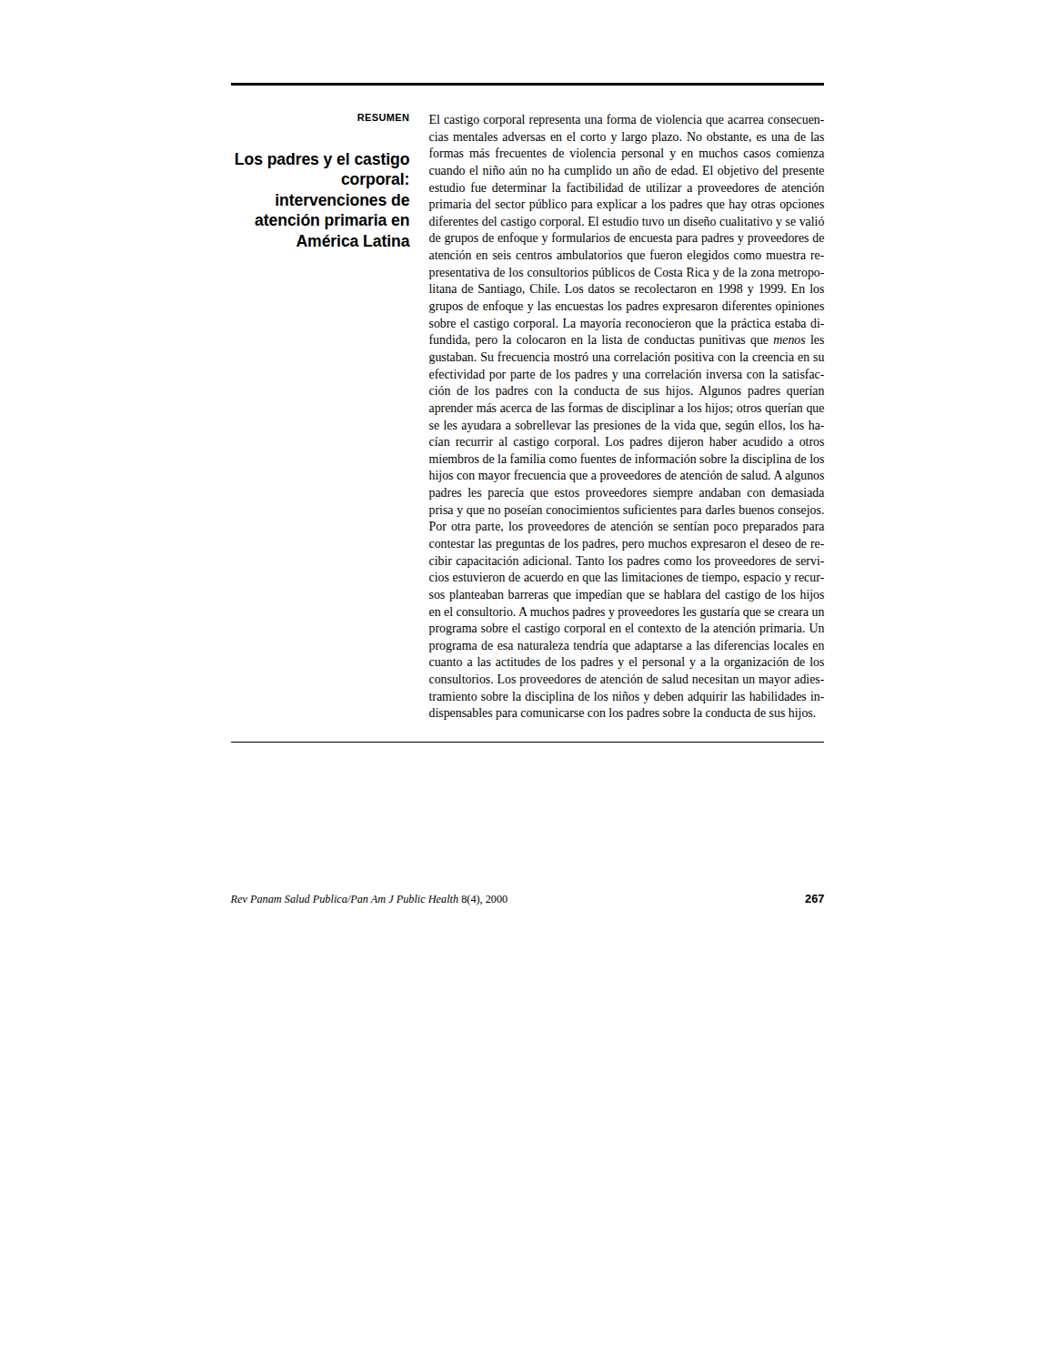RESUMEN
Los padres y el castigo corporal: intervenciones de atención primaria en América Latina
El castigo corporal representa una forma de violencia que acarrea consecuencias mentales adversas en el corto y largo plazo. No obstante, es una de las formas más frecuentes de violencia personal y en muchos casos comienza cuando el niño aún no ha cumplido un año de edad. El objetivo del presente estudio fue determinar la factibilidad de utilizar a proveedores de atención primaria del sector público para explicar a los padres que hay otras opciones diferentes del castigo corporal. El estudio tuvo un diseño cualitativo y se valió de grupos de enfoque y formularios de encuesta para padres y proveedores de atención en seis centros ambulatorios que fueron elegidos como muestra representativa de los consultorios públicos de Costa Rica y de la zona metropolitana de Santiago, Chile. Los datos se recolectaron en 1998 y 1999. En los grupos de enfoque y las encuestas los padres expresaron diferentes opiniones sobre el castigo corporal. La mayoría reconocieron que la práctica estaba difundida, pero la colocaron en la lista de conductas punitivas que menos les gustaban. Su frecuencia mostró una correlación positiva con la creencia en su efectividad por parte de los padres y una correlación inversa con la satisfacción de los padres con la conducta de sus hijos. Algunos padres querían aprender más acerca de las formas de disciplinar a los hijos; otros querían que se les ayudara a sobrellevar las presiones de la vida que, según ellos, los hacían recurrir al castigo corporal. Los padres dijeron haber acudido a otros miembros de la familia como fuentes de información sobre la disciplina de los hijos con mayor frecuencia que a proveedores de atención de salud. A algunos padres les parecía que estos proveedores siempre andaban con demasiada prisa y que no poseían conocimientos suficientes para darles buenos consejos. Por otra parte, los proveedores de atención se sentían poco preparados para contestar las preguntas de los padres, pero muchos expresaron el deseo de recibir capacitación adicional. Tanto los padres como los proveedores de servicios estuvieron de acuerdo en que las limitaciones de tiempo, espacio y recursos planteaban barreras que impedían que se hablara del castigo de los hijos en el consultorio. A muchos padres y proveedores les gustaría que se creara un programa sobre el castigo corporal en el contexto de la atención primaria. Un programa de esa naturaleza tendría que adaptarse a las diferencias locales en cuanto a las actitudes de los padres y el personal y a la organización de los consultorios. Los proveedores de atención de salud necesitan un mayor adiestramiento sobre la disciplina de los niños y deben adquirir las habilidades indispensables para comunicarse con los padres sobre la conducta de sus hijos.
Rev Panam Salud Publica/Pan Am J Public Health 8(4), 2000
267